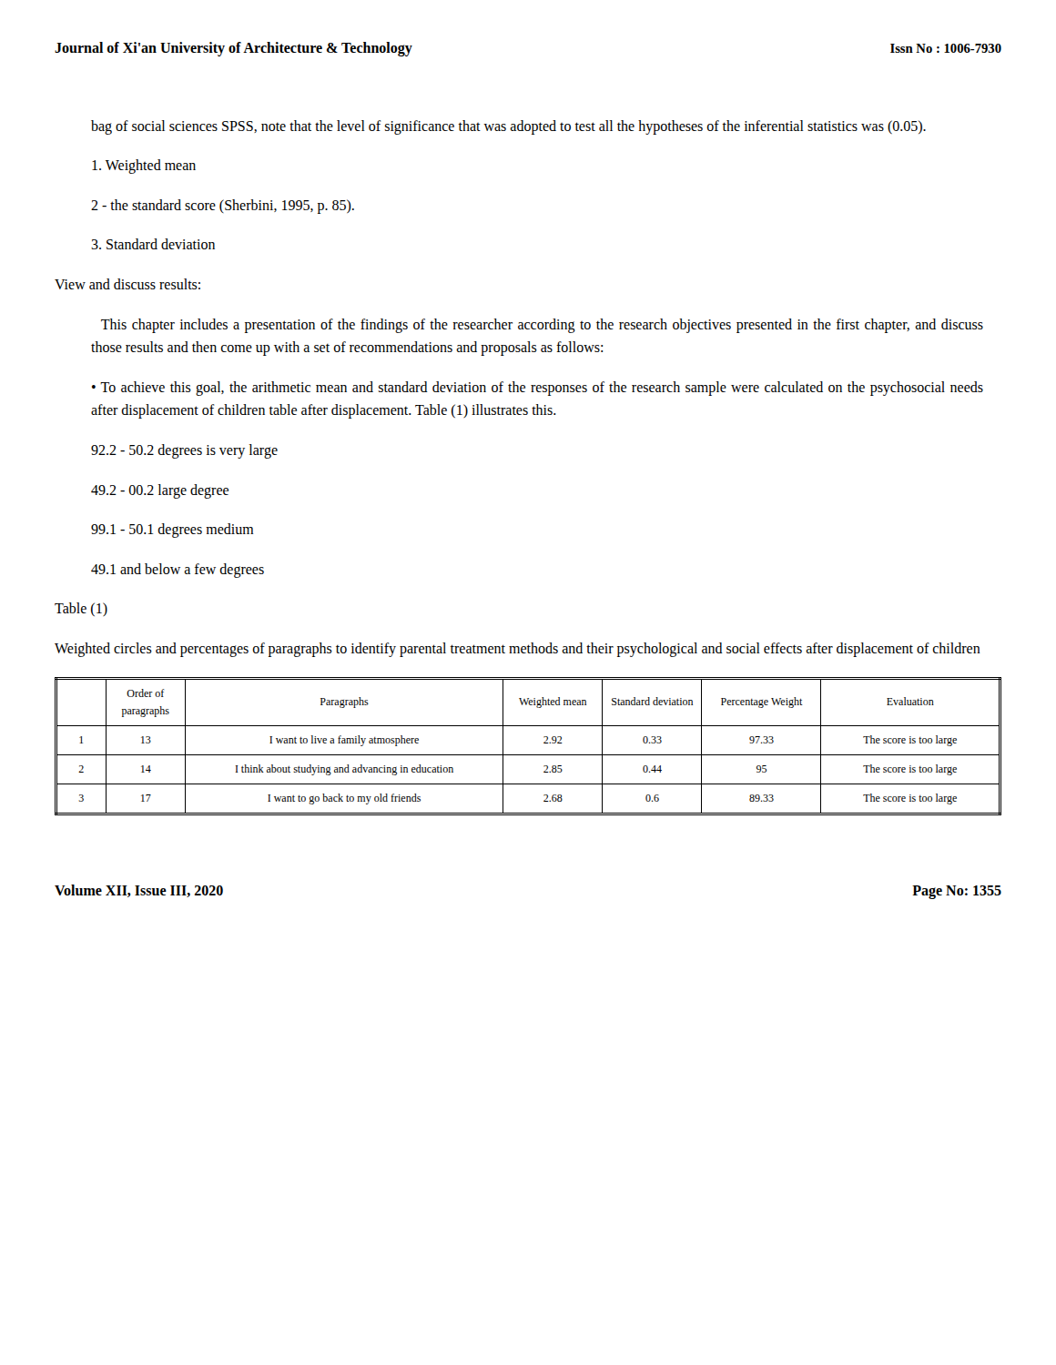Journal of Xi'an University of Architecture & Technology Issn No : 1006-7930
bag of social sciences SPSS, note that the level of significance that was adopted to test all the hypotheses of the inferential statistics was (0.05).
1. Weighted mean
2 - the standard score (Sherbini, 1995, p. 85).
3. Standard deviation
View and discuss results:
This chapter includes a presentation of the findings of the researcher according to the research objectives presented in the first chapter, and discuss those results and then come up with a set of recommendations and proposals as follows:
• To achieve this goal, the arithmetic mean and standard deviation of the responses of the research sample were calculated on the psychosocial needs after displacement of children table after displacement. Table (1) illustrates this.
92.2 - 50.2 degrees is very large
49.2 - 00.2 large degree
99.1 - 50.1 degrees medium
49.1 and below a few degrees
Table (1)
Weighted circles and percentages of paragraphs to identify parental treatment methods and their psychological and social effects after displacement of children
| | Order of paragraphs | Paragraphs | Weighted mean | Standard deviation | Percentage Weight | Evaluation |
| --- | --- | --- | --- | --- | --- | --- |
| 1 | 13 | I want to live a family atmosphere | 2.92 | 0.33 | 97.33 | The score is too large |
| 2 | 14 | I think about studying and advancing in education | 2.85 | 0.44 | 95 | The score is too large |
| 3 | 17 | I want to go back to my old friends | 2.68 | 0.6 | 89.33 | The score is too large |
Volume XII, Issue III, 2020 Page No: 1355